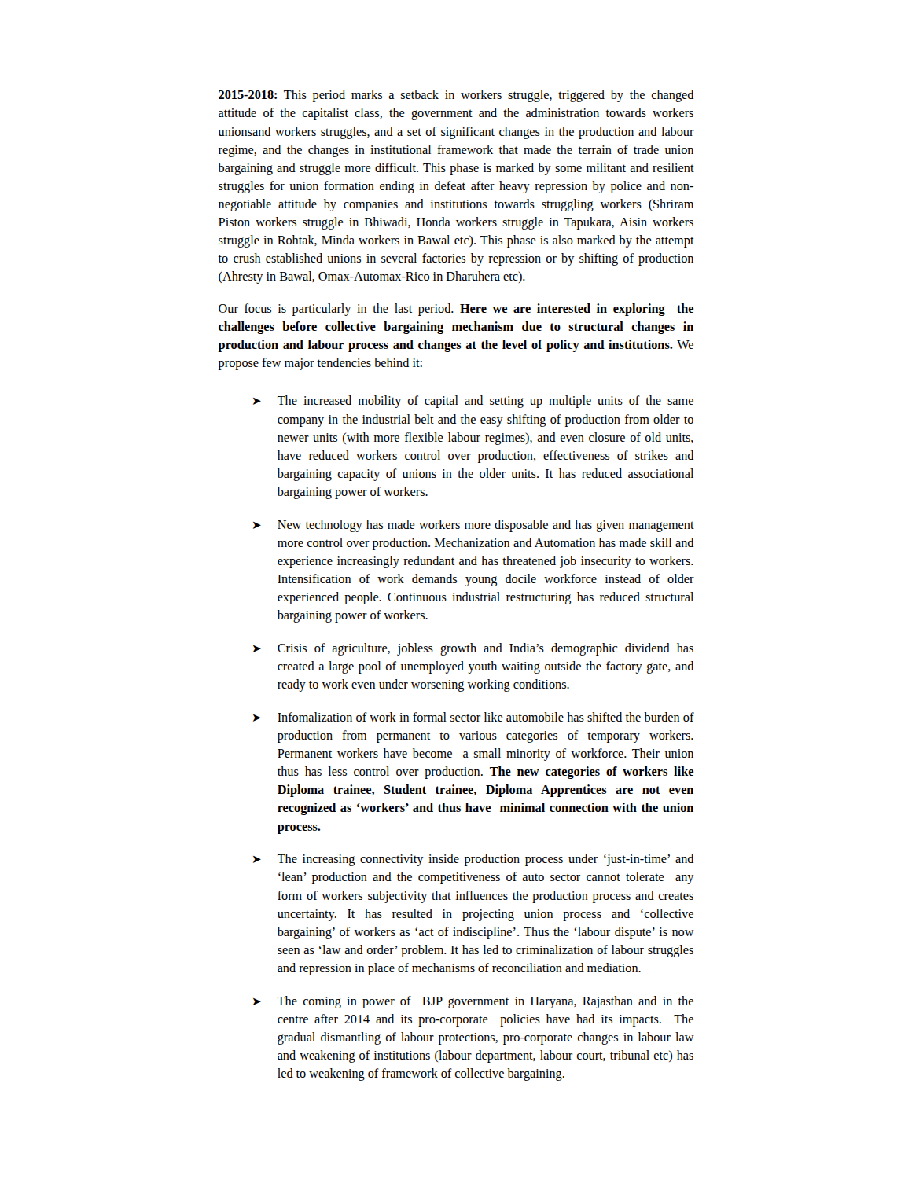2015-2018: This period marks a setback in workers struggle, triggered by the changed attitude of the capitalist class, the government and the administration towards workers unionsand workers struggles, and a set of significant changes in the production and labour regime, and the changes in institutional framework that made the terrain of trade union bargaining and struggle more difficult. This phase is marked by some militant and resilient struggles for union formation ending in defeat after heavy repression by police and non-negotiable attitude by companies and institutions towards struggling workers (Shriram Piston workers struggle in Bhiwadi, Honda workers struggle in Tapukara, Aisin workers struggle in Rohtak, Minda workers in Bawal etc). This phase is also marked by the attempt to crush established unions in several factories by repression or by shifting of production (Ahresty in Bawal, Omax-Automax-Rico in Dharuhera etc).
Our focus is particularly in the last period. Here we are interested in exploring the challenges before collective bargaining mechanism due to structural changes in production and labour process and changes at the level of policy and institutions. We propose few major tendencies behind it:
The increased mobility of capital and setting up multiple units of the same company in the industrial belt and the easy shifting of production from older to newer units (with more flexible labour regimes), and even closure of old units, have reduced workers control over production, effectiveness of strikes and bargaining capacity of unions in the older units. It has reduced associational bargaining power of workers.
New technology has made workers more disposable and has given management more control over production. Mechanization and Automation has made skill and experience increasingly redundant and has threatened job insecurity to workers. Intensification of work demands young docile workforce instead of older experienced people. Continuous industrial restructuring has reduced structural bargaining power of workers.
Crisis of agriculture, jobless growth and India’s demographic dividend has created a large pool of unemployed youth waiting outside the factory gate, and ready to work even under worsening working conditions.
Infomalization of work in formal sector like automobile has shifted the burden of production from permanent to various categories of temporary workers. Permanent workers have become a small minority of workforce. Their union thus has less control over production. The new categories of workers like Diploma trainee, Student trainee, Diploma Apprentices are not even recognized as ‘workers’ and thus have minimal connection with the union process.
The increasing connectivity inside production process under ‘just-in-time’ and ‘lean’ production and the competitiveness of auto sector cannot tolerate any form of workers subjectivity that influences the production process and creates uncertainty. It has resulted in projecting union process and ‘collective bargaining’ of workers as ‘act of indiscipline’. Thus the ‘labour dispute’ is now seen as ‘law and order’ problem. It has led to criminalization of labour struggles and repression in place of mechanisms of reconciliation and mediation.
The coming in power of BJP government in Haryana, Rajasthan and in the centre after 2014 and its pro-corporate policies have had its impacts. The gradual dismantling of labour protections, pro-corporate changes in labour law and weakening of institutions (labour department, labour court, tribunal etc) has led to weakening of framework of collective bargaining.